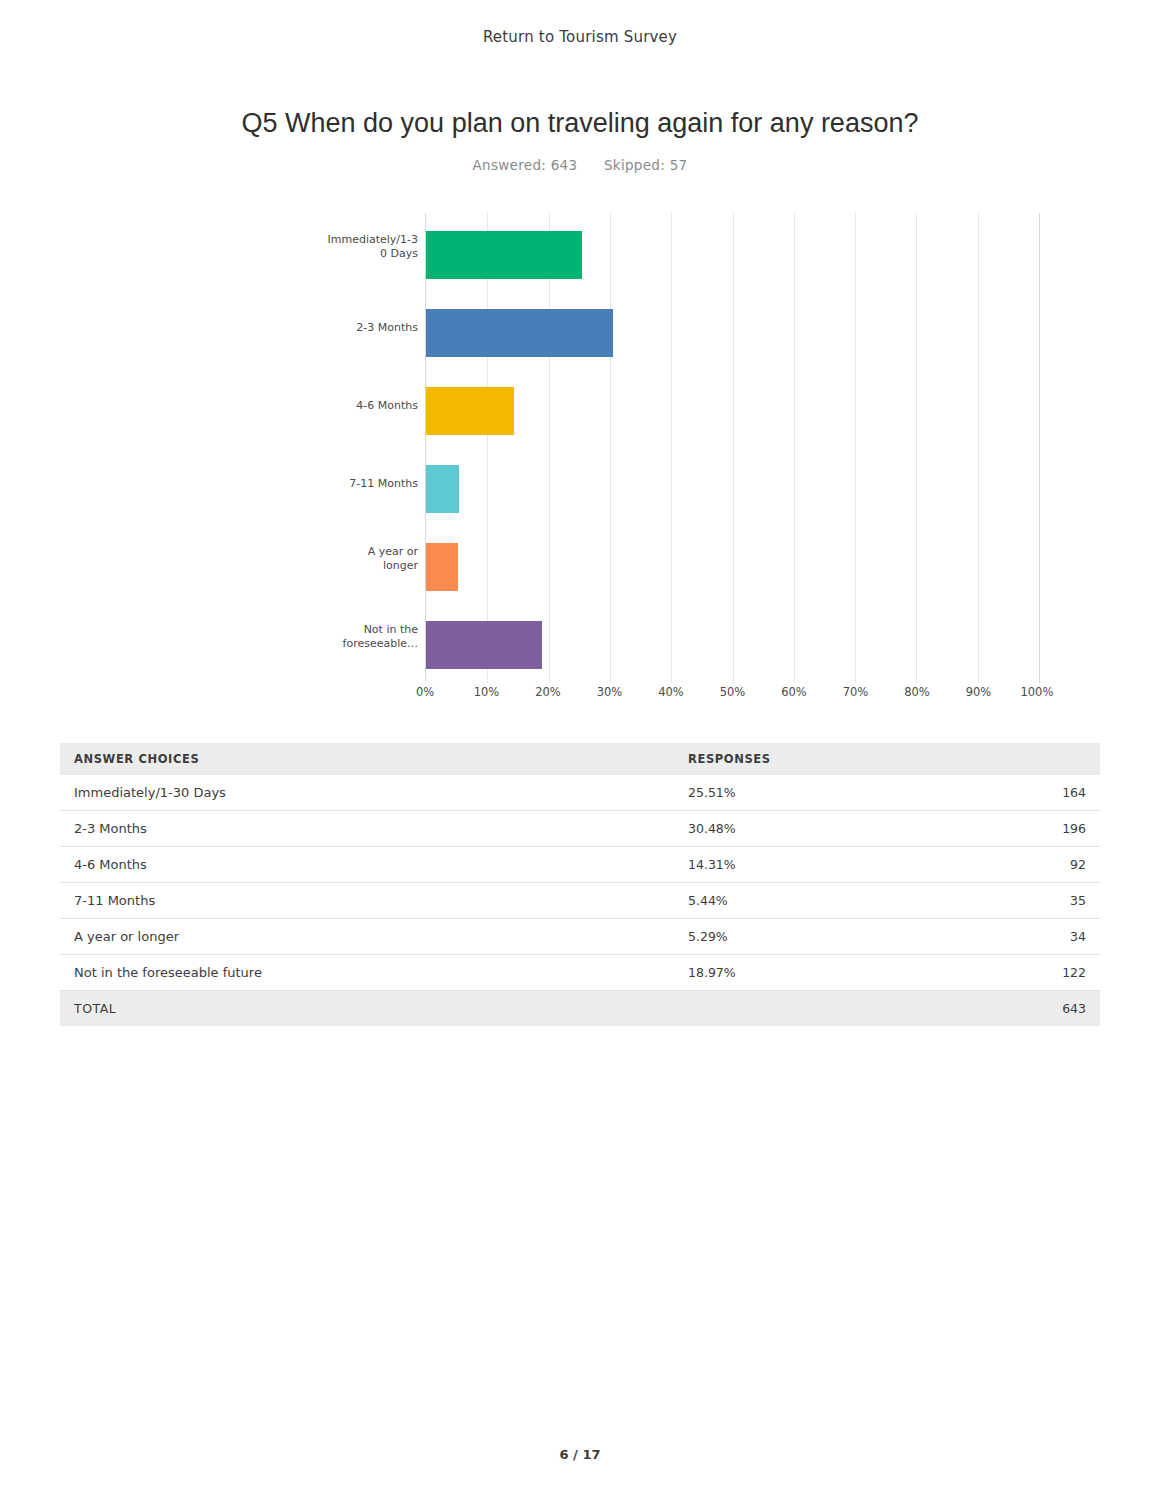Return to Tourism Survey
Q5 When do you plan on traveling again for any reason?
Answered: 643 Skipped: 57
Immediately/1-3
0 Days
2-3 Months
4-6 Months
7-11 Months
A year or
longer
Not in the
foreseeable…
0% 10% 20% 30% 40% 50% 60% 70% 80% 90% 100%
| ANSWER CHOICES | RESPONSES |
| --- | --- |
| Immediately/1-30 Days | 25.51% | 164 |
| 2-3 Months | 30.48% | 196 |
| 4-6 Months | 14.31% | 92 |
| 7-11 Months | 5.44% | 35 |
| A year or longer | 5.29% | 34 |
| Not in the foreseeable future | 18.97% | 122 |
| TOTAL | | 643 |
6 / 17